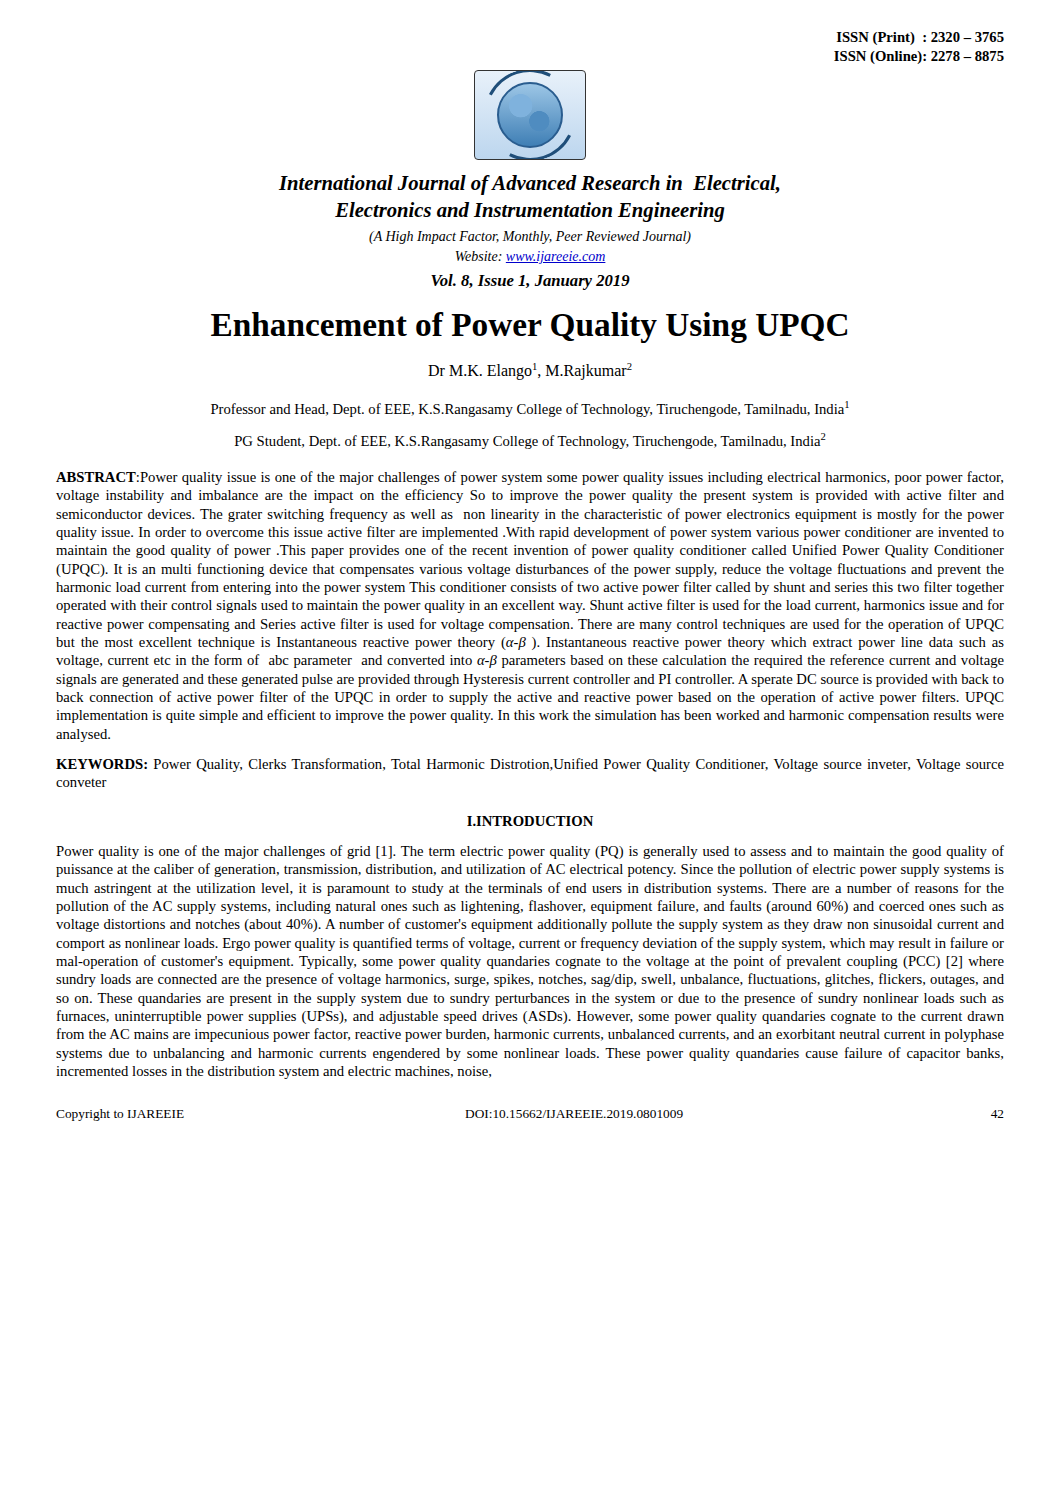ISSN (Print) : 2320 – 3765
ISSN (Online): 2278 – 8875
International Journal of Advanced Research in Electrical,
Electronics and Instrumentation Engineering
(A High Impact Factor, Monthly, Peer Reviewed Journal)
Website: www.ijareeie.com
Vol. 8, Issue 1, January 2019
Enhancement of Power Quality Using UPQC
Dr M.K. Elango1, M.Rajkumar2
Professor and Head, Dept. of EEE, K.S.Rangasamy College of Technology, Tiruchengode, Tamilnadu, India1
PG Student, Dept. of EEE, K.S.Rangasamy College of Technology, Tiruchengode, Tamilnadu, India2
ABSTRACT:Power quality issue is one of the major challenges of power system some power quality issues including electrical harmonics, poor power factor, voltage instability and imbalance are the impact on the efficiency So to improve the power quality the present system is provided with active filter and semiconductor devices. The grater switching frequency as well as non linearity in the characteristic of power electronics equipment is mostly for the power quality issue. In order to overcome this issue active filter are implemented .With rapid development of power system various power conditioner are invented to maintain the good quality of power .This paper provides one of the recent invention of power quality conditioner called Unified Power Quality Conditioner (UPQC). It is an multi functioning device that compensates various voltage disturbances of the power supply, reduce the voltage fluctuations and prevent the harmonic load current from entering into the power system This conditioner consists of two active power filter called by shunt and series this two filter together operated with their control signals used to maintain the power quality in an excellent way. Shunt active filter is used for the load current, harmonics issue and for reactive power compensating and Series active filter is used for voltage compensation. There are many control techniques are used for the operation of UPQC but the most excellent technique is Instantaneous reactive power theory (α-β ). Instantaneous reactive power theory which extract power line data such as voltage, current etc in the form of abc parameter and converted into α-β parameters based on these calculation the required the reference current and voltage signals are generated and these generated pulse are provided through Hysteresis current controller and PI controller. A sperate DC source is provided with back to back connection of active power filter of the UPQC in order to supply the active and reactive power based on the operation of active power filters. UPQC implementation is quite simple and efficient to improve the power quality. In this work the simulation has been worked and harmonic compensation results were analysed.
KEYWORDS: Power Quality, Clerks Transformation, Total Harmonic Distrotion,Unified Power Quality Conditioner, Voltage source inveter, Voltage source conveter
I.INTRODUCTION
Power quality is one of the major challenges of grid [1]. The term electric power quality (PQ) is generally used to assess and to maintain the good quality of puissance at the caliber of generation, transmission, distribution, and utilization of AC electrical potency. Since the pollution of electric power supply systems is much astringent at the utilization level, it is paramount to study at the terminals of end users in distribution systems. There are a number of reasons for the pollution of the AC supply systems, including natural ones such as lightening, flashover, equipment failure, and faults (around 60%) and coerced ones such as voltage distortions and notches (about 40%). A number of customer's equipment additionally pollute the supply system as they draw non sinusoidal current and comport as nonlinear loads. Ergo power quality is quantified terms of voltage, current or frequency deviation of the supply system, which may result in failure or mal-operation of customer's equipment. Typically, some power quality quandaries cognate to the voltage at the point of prevalent coupling (PCC) [2] where sundry loads are connected are the presence of voltage harmonics, surge, spikes, notches, sag/dip, swell, unbalance, fluctuations, glitches, flickers, outages, and so on. These quandaries are present in the supply system due to sundry perturbances in the system or due to the presence of sundry nonlinear loads such as furnaces, uninterruptible power supplies (UPSs), and adjustable speed drives (ASDs). However, some power quality quandaries cognate to the current drawn from the AC mains are impecunious power factor, reactive power burden, harmonic currents, unbalanced currents, and an exorbitant neutral current in polyphase systems due to unbalancing and harmonic currents engendered by some nonlinear loads. These power quality quandaries cause failure of capacitor banks, incremented losses in the distribution system and electric machines, noise,
Copyright to IJAREEIE
DOI:10.15662/IJAREEIE.2019.0801009
42